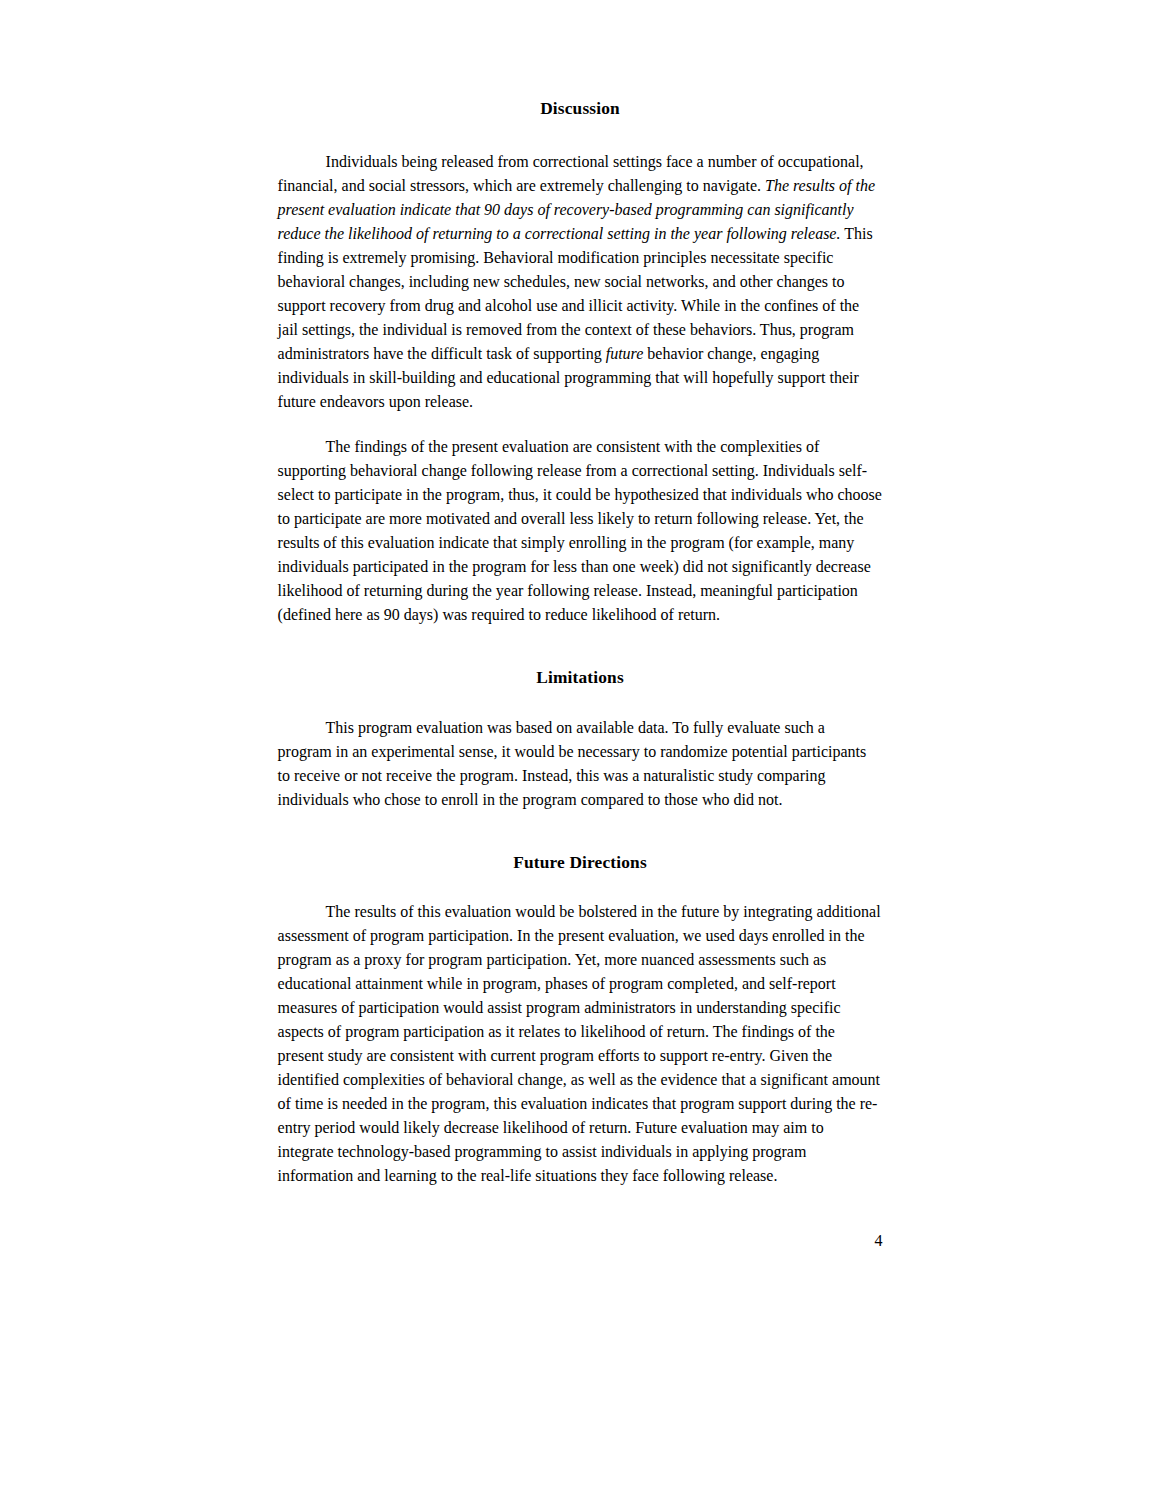Discussion
Individuals being released from correctional settings face a number of occupational, financial, and social stressors, which are extremely challenging to navigate. The results of the present evaluation indicate that 90 days of recovery-based programming can significantly reduce the likelihood of returning to a correctional setting in the year following release. This finding is extremely promising. Behavioral modification principles necessitate specific behavioral changes, including new schedules, new social networks, and other changes to support recovery from drug and alcohol use and illicit activity. While in the confines of the jail settings, the individual is removed from the context of these behaviors. Thus, program administrators have the difficult task of supporting future behavior change, engaging individuals in skill-building and educational programming that will hopefully support their future endeavors upon release.
The findings of the present evaluation are consistent with the complexities of supporting behavioral change following release from a correctional setting. Individuals self-select to participate in the program, thus, it could be hypothesized that individuals who choose to participate are more motivated and overall less likely to return following release. Yet, the results of this evaluation indicate that simply enrolling in the program (for example, many individuals participated in the program for less than one week) did not significantly decrease likelihood of returning during the year following release. Instead, meaningful participation (defined here as 90 days) was required to reduce likelihood of return.
Limitations
This program evaluation was based on available data. To fully evaluate such a program in an experimental sense, it would be necessary to randomize potential participants to receive or not receive the program. Instead, this was a naturalistic study comparing individuals who chose to enroll in the program compared to those who did not.
Future Directions
The results of this evaluation would be bolstered in the future by integrating additional assessment of program participation. In the present evaluation, we used days enrolled in the program as a proxy for program participation. Yet, more nuanced assessments such as educational attainment while in program, phases of program completed, and self-report measures of participation would assist program administrators in understanding specific aspects of program participation as it relates to likelihood of return. The findings of the present study are consistent with current program efforts to support re-entry. Given the identified complexities of behavioral change, as well as the evidence that a significant amount of time is needed in the program, this evaluation indicates that program support during the re-entry period would likely decrease likelihood of return. Future evaluation may aim to integrate technology-based programming to assist individuals in applying program information and learning to the real-life situations they face following release.
4